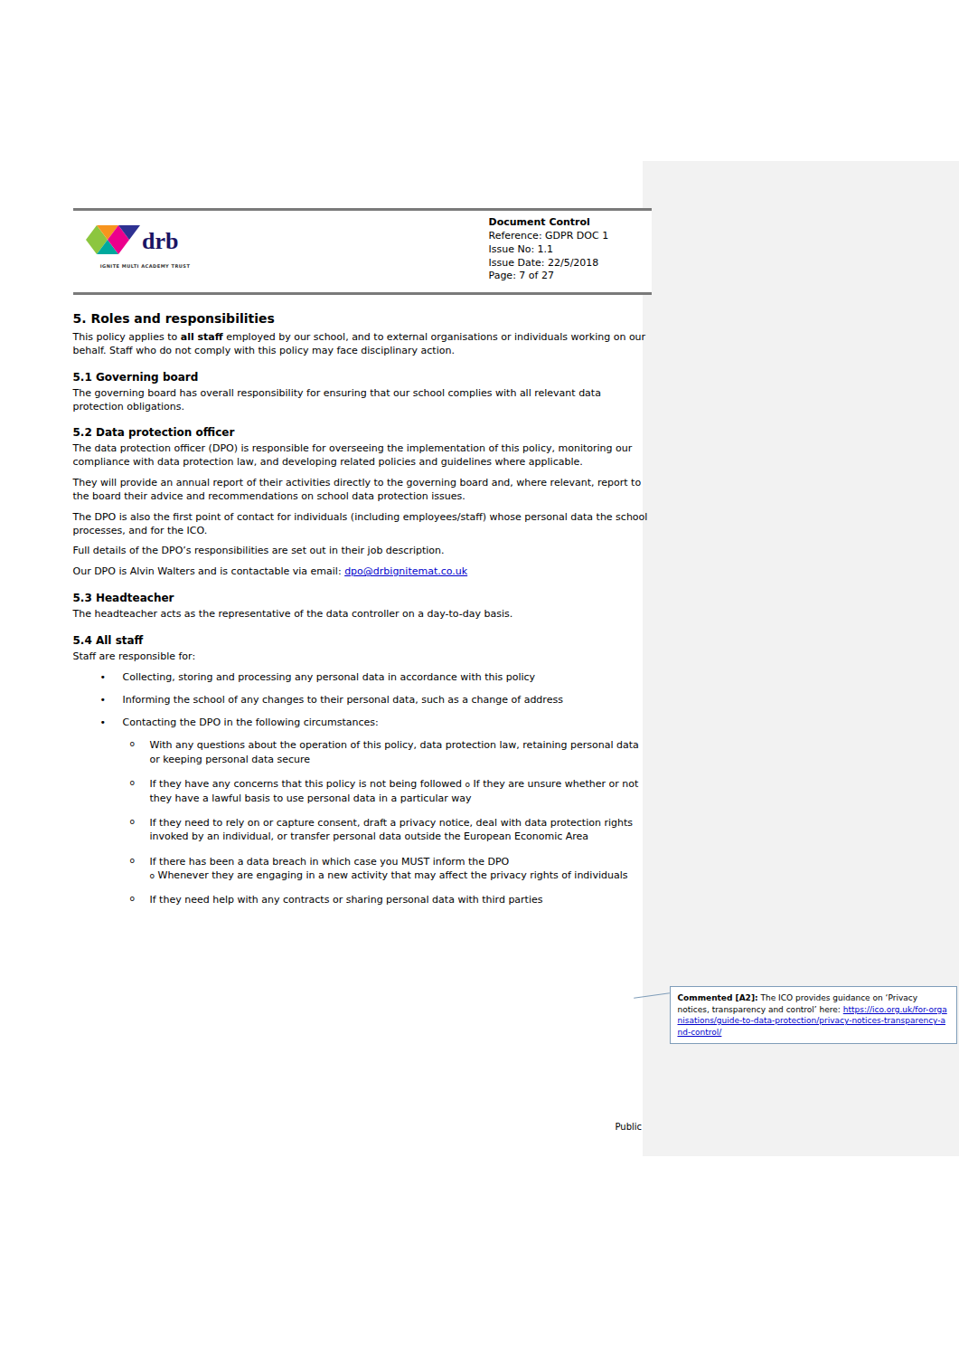drb
IGNITE MULTI ACADEMY TRUST
Document Control
Reference: GDPR DOC 1
Issue No: 1.1
Issue Date: 22/5/2018
Page: 7 of 27
5. Roles and responsibilities
This policy applies to all staff employed by our school, and to external organisations or individuals working on our behalf. Staff who do not comply with this policy may face disciplinary action.
5.1 Governing board
The governing board has overall responsibility for ensuring that our school complies with all relevant data protection obligations.
5.2 Data protection officer
The data protection officer (DPO) is responsible for overseeing the implementation of this policy, monitoring our compliance with data protection law, and developing related policies and guidelines where applicable.
They will provide an annual report of their activities directly to the governing board and, where relevant, report to the board their advice and recommendations on school data protection issues.
The DPO is also the first point of contact for individuals (including employees/staff) whose personal data the school processes, and for the ICO.
Full details of the DPO’s responsibilities are set out in their job description.
Our DPO is Alvin Walters and is contactable via email: dpo@drbignitemat.co.uk
5.3 Headteacher
The headteacher acts as the representative of the data controller on a day-to-day basis.
5.4 All staff
Staff are responsible for:
Collecting, storing and processing any personal data in accordance with this policy
Informing the school of any changes to their personal data, such as a change of address
Contacting the DPO in the following circumstances:
With any questions about the operation of this policy, data protection law, retaining personal data or keeping personal data secure
If they have any concerns that this policy is not being followed o If they are unsure whether or not they have a lawful basis to use personal data in a particular way
If they need to rely on or capture consent, draft a privacy notice, deal with data protection rights invoked by an individual, or transfer personal data outside the European Economic Area
If there has been a data breach in which case you MUST inform the DPO
o Whenever they are engaging in a new activity that may affect the privacy rights of individuals
If they need help with any contracts or sharing personal data with third parties
Commented [A2]: The ICO provides guidance on ‘Privacy notices, transparency and control’ here: https://ico.org.uk/for-organisations/guide-to-data-protection/privacy-notices-transparency-and-control/
Public